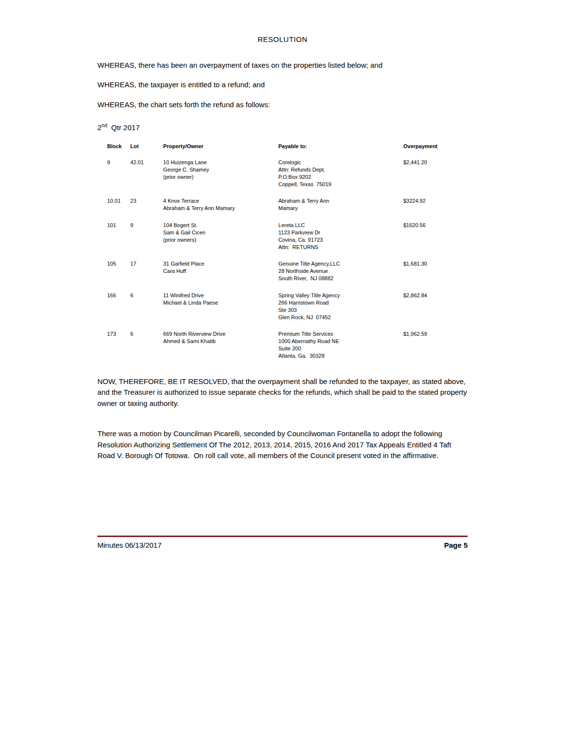RESOLUTION
WHEREAS, there has been an overpayment of taxes on the properties listed below; and
WHEREAS, the taxpayer is entitled to a refund; and
WHEREAS, the chart sets forth the refund as follows:
2nd Qtr 2017
| Block | Lot | Property/Owner | Payable to: | Overpayment |
| --- | --- | --- | --- | --- |
| 9 | 42.01 | 10 Huizenga Lane George C. Shamey (prior owner) | Corelogic Attn: Refunds Dept. P.O.Box 9202 Coppell, Texas 75019 | $2,441.20 |
| 10.01 | 23 | 4 Knox Terrace Abraham & Terry Ann Mamary | Abraham & Terry Ann Mamary | $3224.92 |
| 101 | 9 | 104 Bogert St. Sam & Gail Cicen (prior owners) | Lereta LLC 1123 Parkview Dr Covina, Ca. 91723 Attn: RETURNS | $1620.56 |
| 105 | 17 | 31 Garfield Place Cara Huff | Genuine Title Agency,LLC 28 Northside Avenue South River, NJ 08882 | $1,681.30 |
| 166 | 6 | 11 Winifred Drive Michael & Linda Paese | Spring Valley Title Agency 266 Harristown Road Ste 303 Glen Rock, NJ 07452 | $2,862.84 |
| 173 | 6 | 669 North Riverview Drive Ahmed & Sami Khatib | Premium Title Services 1000 Abernathy Road NE Suite 200 Atlanta, Ga. 30328 | $1,962.59 |
NOW, THEREFORE, BE IT RESOLVED, that the overpayment shall be refunded to the taxpayer, as stated above, and the Treasurer is authorized to issue separate checks for the refunds, which shall be paid to the stated property owner or taxing authority.
There was a motion by Councilman Picarelli, seconded by Councilwoman Fontanella to adopt the following Resolution Authorizing Settlement Of The 2012, 2013, 2014, 2015, 2016 And 2017 Tax Appeals Entitled 4 Taft Road V. Borough Of Totowa. On roll call vote, all members of the Council present voted in the affirmative.
Minutes 06/13/2017 Page 5